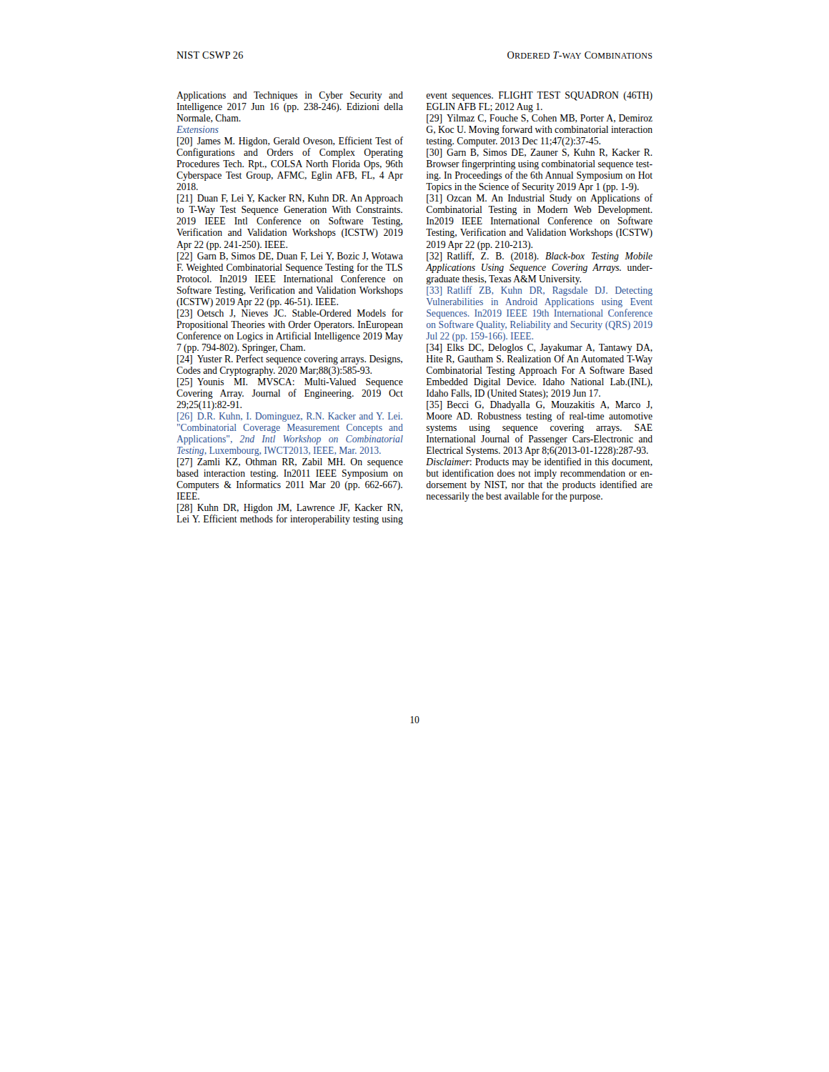NIST CSWP 26
ORDERED T-WAY COMBINATIONS
Applications and Techniques in Cyber Security and Intelligence 2017 Jun 16 (pp. 238-246). Edizioni della Normale, Cham.
Extensions
[20] James M. Higdon, Gerald Oveson, Efficient Test of Configurations and Orders of Complex Operating Procedures Tech. Rpt., COLSA North Florida Ops, 96th Cyberspace Test Group, AFMC, Eglin AFB, FL, 4 Apr 2018.
[21] Duan F, Lei Y, Kacker RN, Kuhn DR. An Approach to T-Way Test Sequence Generation With Constraints. 2019 IEEE Intl Conference on Software Testing, Verification and Validation Workshops (ICSTW) 2019 Apr 22 (pp. 241-250). IEEE.
[22] Garn B, Simos DE, Duan F, Lei Y, Bozic J, Wotawa F. Weighted Combinatorial Sequence Testing for the TLS Protocol. In2019 IEEE International Conference on Software Testing, Verification and Validation Workshops (ICSTW) 2019 Apr 22 (pp. 46-51). IEEE.
[23] Oetsch J, Nieves JC. Stable-Ordered Models for Propositional Theories with Order Operators. InEuropean Conference on Logics in Artificial Intelligence 2019 May 7 (pp. 794-802). Springer, Cham.
[24] Yuster R. Perfect sequence covering arrays. Designs, Codes and Cryptography. 2020 Mar;88(3):585-93.
[25] Younis MI. MVSCA: Multi-Valued Sequence Covering Array. Journal of Engineering. 2019 Oct 29;25(11):82-91.
[26] D.R. Kuhn, I. Dominguez, R.N. Kacker and Y. Lei. "Combinatorial Coverage Measurement Concepts and Applications", 2nd Intl Workshop on Combinatorial Testing, Luxembourg, IWCT2013, IEEE, Mar. 2013.
[27] Zamli KZ, Othman RR, Zabil MH. On sequence based interaction testing. In2011 IEEE Symposium on Computers & Informatics 2011 Mar 20 (pp. 662-667). IEEE.
[28] Kuhn DR, Higdon JM, Lawrence JF, Kacker RN, Lei Y. Efficient methods for interoperability testing using event sequences. FLIGHT TEST SQUADRON (46TH) EGLIN AFB FL; 2012 Aug 1.
[29] Yilmaz C, Fouche S, Cohen MB, Porter A, Demiroz G, Koc U. Moving forward with combinatorial interaction testing. Computer. 2013 Dec 11;47(2):37-45.
[30] Garn B, Simos DE, Zauner S, Kuhn R, Kacker R. Browser fingerprinting using combinatorial sequence testing. In Proceedings of the 6th Annual Symposium on Hot Topics in the Science of Security 2019 Apr 1 (pp. 1-9).
[31] Ozcan M. An Industrial Study on Applications of Combinatorial Testing in Modern Web Development. In2019 IEEE International Conference on Software Testing, Verification and Validation Workshops (ICSTW) 2019 Apr 22 (pp. 210-213).
[32] Ratliff, Z. B. (2018). Black-box Testing Mobile Applications Using Sequence Covering Arrays. undergraduate thesis, Texas A&M University.
[33] Ratliff ZB, Kuhn DR, Ragsdale DJ. Detecting Vulnerabilities in Android Applications using Event Sequences. In2019 IEEE 19th International Conference on Software Quality, Reliability and Security (QRS) 2019 Jul 22 (pp. 159-166). IEEE.
[34] Elks DC, Deloglos C, Jayakumar A, Tantawy DA, Hite R, Gautham S. Realization Of An Automated T-Way Combinatorial Testing Approach For A Software Based Embedded Digital Device. Idaho National Lab.(INL), Idaho Falls, ID (United States); 2019 Jun 17.
[35] Becci G, Dhadyalla G, Mouzakitis A, Marco J, Moore AD. Robustness testing of real-time automotive systems using sequence covering arrays. SAE International Journal of Passenger Cars-Electronic and Electrical Systems. 2013 Apr 8;6(2013-01-1228):287-93.
Disclaimer: Products may be identified in this document, but identification does not imply recommendation or endorsement by NIST, nor that the products identified are necessarily the best available for the purpose.
10